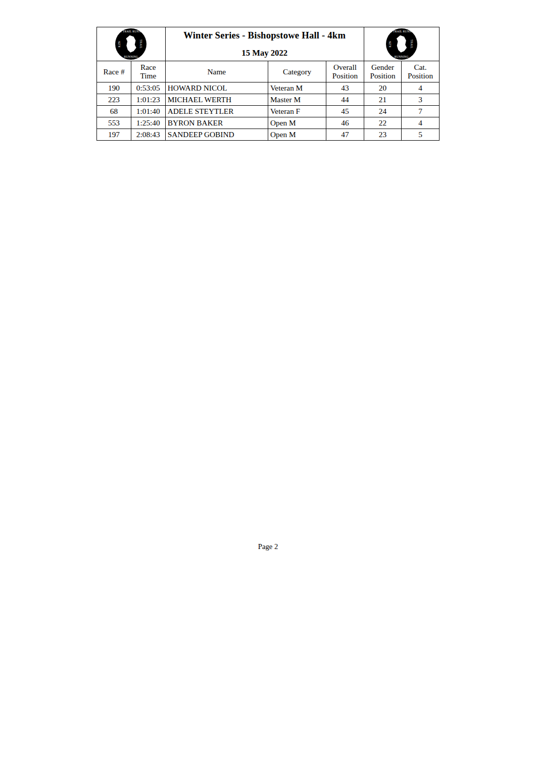| KZN Trail Running Running KZN Trail | Winter Series - Bishopstowe Hall - 4km 15 May 2022 | KZN Trail Running Running KZN Trail |
| --- | --- | --- |
| Race # | Race Time | Name | Category | Overall Position | Gender Position | Cat. Position |
| 190 | 0:53:05 | HOWARD NICOL | Veteran M | 43 | 20 | 4 |
| 223 | 1:01:23 | MICHAEL WERTH | Master M | 44 | 21 | 3 |
| 68 | 1:01:40 | ADELE STEYTLER | Veteran F | 45 | 24 | 7 |
| 553 | 1:25:40 | BYRON BAKER | Open M | 46 | 22 | 4 |
| 197 | 2:08:43 | SANDEEP GOBIND | Open M | 47 | 23 | 5 |
Page 2